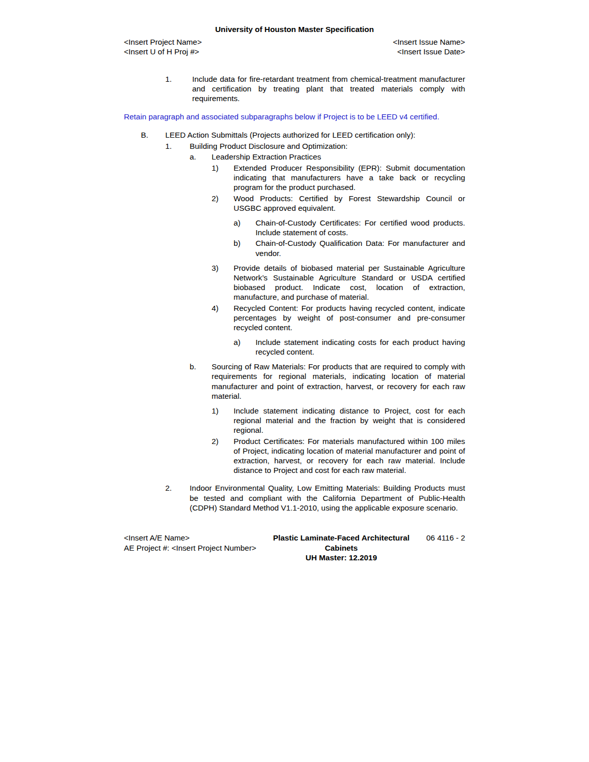University of Houston Master Specification
<Insert Project Name> <Insert Issue Name>
<Insert U of H Proj #> <Insert Issue Date>
1. Include data for fire-retardant treatment from chemical-treatment manufacturer and certification by treating plant that treated materials comply with requirements.
Retain paragraph and associated subparagraphs below if Project is to be LEED v4 certified.
B. LEED Action Submittals (Projects authorized for LEED certification only):
1. Building Product Disclosure and Optimization:
a. Leadership Extraction Practices
1) Extended Producer Responsibility (EPR): Submit documentation indicating that manufacturers have a take back or recycling program for the product purchased.
2) Wood Products: Certified by Forest Stewardship Council or USGBC approved equivalent.
a) Chain-of-Custody Certificates: For certified wood products. Include statement of costs.
b) Chain-of-Custody Qualification Data: For manufacturer and vendor.
3) Provide details of biobased material per Sustainable Agriculture Network’s Sustainable Agriculture Standard or USDA certified biobased product. Indicate cost, location of extraction, manufacture, and purchase of material.
4) Recycled Content: For products having recycled content, indicate percentages by weight of post-consumer and pre-consumer recycled content.
a) Include statement indicating costs for each product having recycled content.
b. Sourcing of Raw Materials: For products that are required to comply with requirements for regional materials, indicating location of material manufacturer and point of extraction, harvest, or recovery for each raw material.
1) Include statement indicating distance to Project, cost for each regional material and the fraction by weight that is considered regional.
2) Product Certificates: For materials manufactured within 100 miles of Project, indicating location of material manufacturer and point of extraction, harvest, or recovery for each raw material. Include distance to Project and cost for each raw material.
2. Indoor Environmental Quality, Low Emitting Materials: Building Products must be tested and compliant with the California Department of Public-Health (CDPH) Standard Method V1.1-2010, using the applicable exposure scenario.
<Insert A/E Name>
AE Project #: <Insert Project Number>
Plastic Laminate-Faced Architectural Cabinets
UH Master: 12.2019
06 4116 - 2